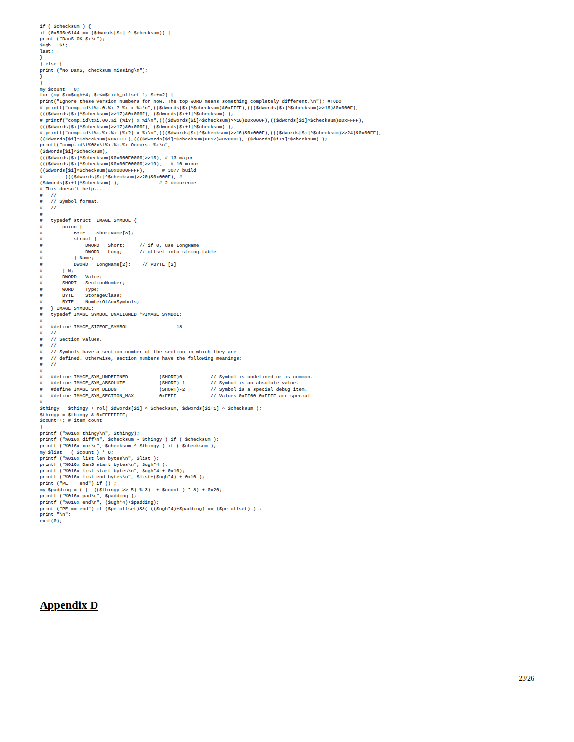if ( $checksum ) {
if (0x536e6144 == ($dwords[$i] ^ $checksum)) {
print ("DanS OK $i\n");
$ugh = $i;
last;
}
} else {
print ("No DanS, checksum missing\n");
}
}
my $count = 0;
for (my $i=$ugh+4; $i<=$rich_offset-1; $i+=2) {
print("Ignore these version numbers for now. The top WORD means something completely different.\n"); #TODO
# printf("comp.id\t%i.0.%i ? %i x %i\n",(($dwords[$i]^$checksum)&0xFFFF),((($dwords[$i]^$checksum)>>16)&0x000F),
((($dwords[$i]^$checksum)>>17)&0x000F), ($dwords[$i+1]^$checksum) );
# printf("comp.id\t%i.00.%i (%i?) x %i\n",((($dwords[$i]^$checksum)>>16)&0x000F),(($dwords[$i]^$checksum)&0xFFFF),
((($dwords[$i]^$checksum)>>17)&0x000F), ($dwords[$i+1]^$checksum) );
# printf("comp.id\t%i.%i.%i (%i?) x %i\n",((($dwords[$i]^$checksum)>>16)&0x000F),((($dwords[$i]^$checksum)>>24)&0x00FF),
(($dwords[$i]^$checksum)&0xFFFF),((($dwords[$i]^$checksum)>>17)&0x000F), ($dwords[$i+1]^$checksum) );
printf("comp.id\t%08x\t%i.%i.%i Occurs: %i\n",
($dwords[$i]^$checksum),
((($dwords[$i]^$checksum)&0x000F0000)>>16), # 13 major
((($dwords[$i]^$checksum)&0x00F00000)>>19),   # 10 minor
(($dwords[$i]^$checksum)&0x0000FFFF),      # 3077 build
#        ((($dwords[$i]^$checksum)>>20)&0x000F), #
($dwords[$i+1]^$checksum) );              # 2 occurence
# This doesn't help...
#   //
#   // Symbol format.
#   //
#
#   typedef struct _IMAGE_SYMBOL {
#       union {
#           BYTE    ShortName[8];
#           struct {
#               DWORD   Short;     // if 0, use LongName
#               DWORD   Long;      // offset into string table
#           } Name;
#           DWORD   LongName[2];    // PBYTE [2]
#       } N;
#       DWORD   Value;
#       SHORT   SectionNumber;
#       WORD    Type;
#       BYTE    StorageClass;
#       BYTE    NumberOfAuxSymbols;
#   } IMAGE_SYMBOL;
#   typedef IMAGE_SYMBOL UNALIGNED *PIMAGE_SYMBOL;
#
#   #define IMAGE_SIZEOF_SYMBOL                 18
#   //
#   // Section values.
#   //
#   // Symbols have a section number of the section in which they are
#   // defined. Otherwise, section numbers have the following meanings:
#   //
#
#   #define IMAGE_SYM_UNDEFINED           (SHORT)0          // Symbol is undefined or is common.
#   #define IMAGE_SYM_ABSOLUTE            (SHORT)-1         // Symbol is an absolute value.
#   #define IMAGE_SYM_DEBUG               (SHORT)-2         // Symbol is a special debug item.
#   #define IMAGE_SYM_SECTION_MAX         0xFEFF            // Values 0xFF00-0xFFFF are special
#
$thingy = $thingy + rol( $dwords[$i] ^ $checksum, $dwords[$i+1] ^ $checksum );
$thingy = $thingy & 0xFFFFFFFF;
$count++; # item count
}
printf ("%016x thingy\n", $thingy);
printf ("%016x diff\n", $checksum - $thingy ) if ( $checksum );
printf ("%016x xor\n", $checksum ^ $thingy ) if ( $checksum );
my $list = ( $count ) * 8;
printf ("%016x list len bytes\n", $list );
printf ("%016x DanS start bytes\n", $ugh*4 );
printf ("%016x list start bytes\n", $ugh*4 + 0x10);
printf ("%016x list end bytes\n", $list+($ugh*4) + 0x10 );
print ("PE == end") if () ;
my $padding = ( (  (($thingy >> 5) % 3)  + $count ) * 8) + 0x20;
printf ("%016x pad\n", $padding );
printf ("%016x end\n", ($ugh*4)+$padding);
print ("PE == end") if ($pe_offset)&&( (($ugh*4)+$padding) == ($pe_offset) ) ;
print "\n";
exit(0);
Appendix D
23/26